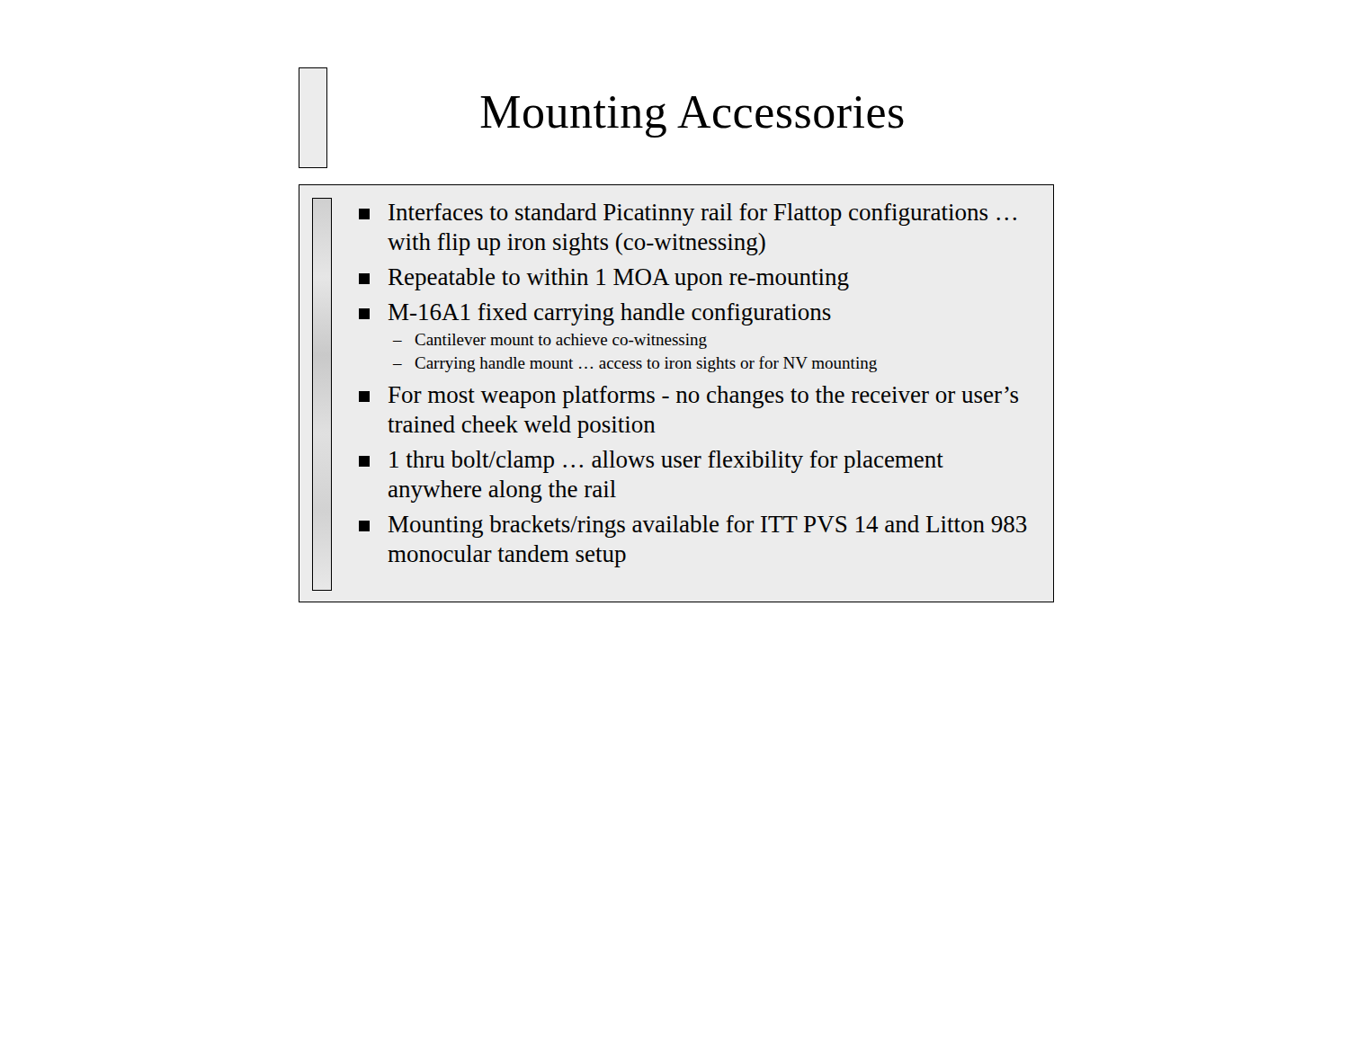Mounting Accessories
Interfaces to standard Picatinny rail for Flattop configurations … with flip up iron sights (co-witnessing)
Repeatable to within 1 MOA upon re-mounting
M-16A1 fixed carrying handle configurations
Cantilever mount to achieve co-witnessing
Carrying handle mount … access to iron sights or for NV mounting
For most weapon platforms - no changes to the receiver or user’s trained cheek weld position
1 thru bolt/clamp … allows user flexibility for placement anywhere along the rail
Mounting brackets/rings available for ITT PVS 14 and Litton 983 monocular tandem setup